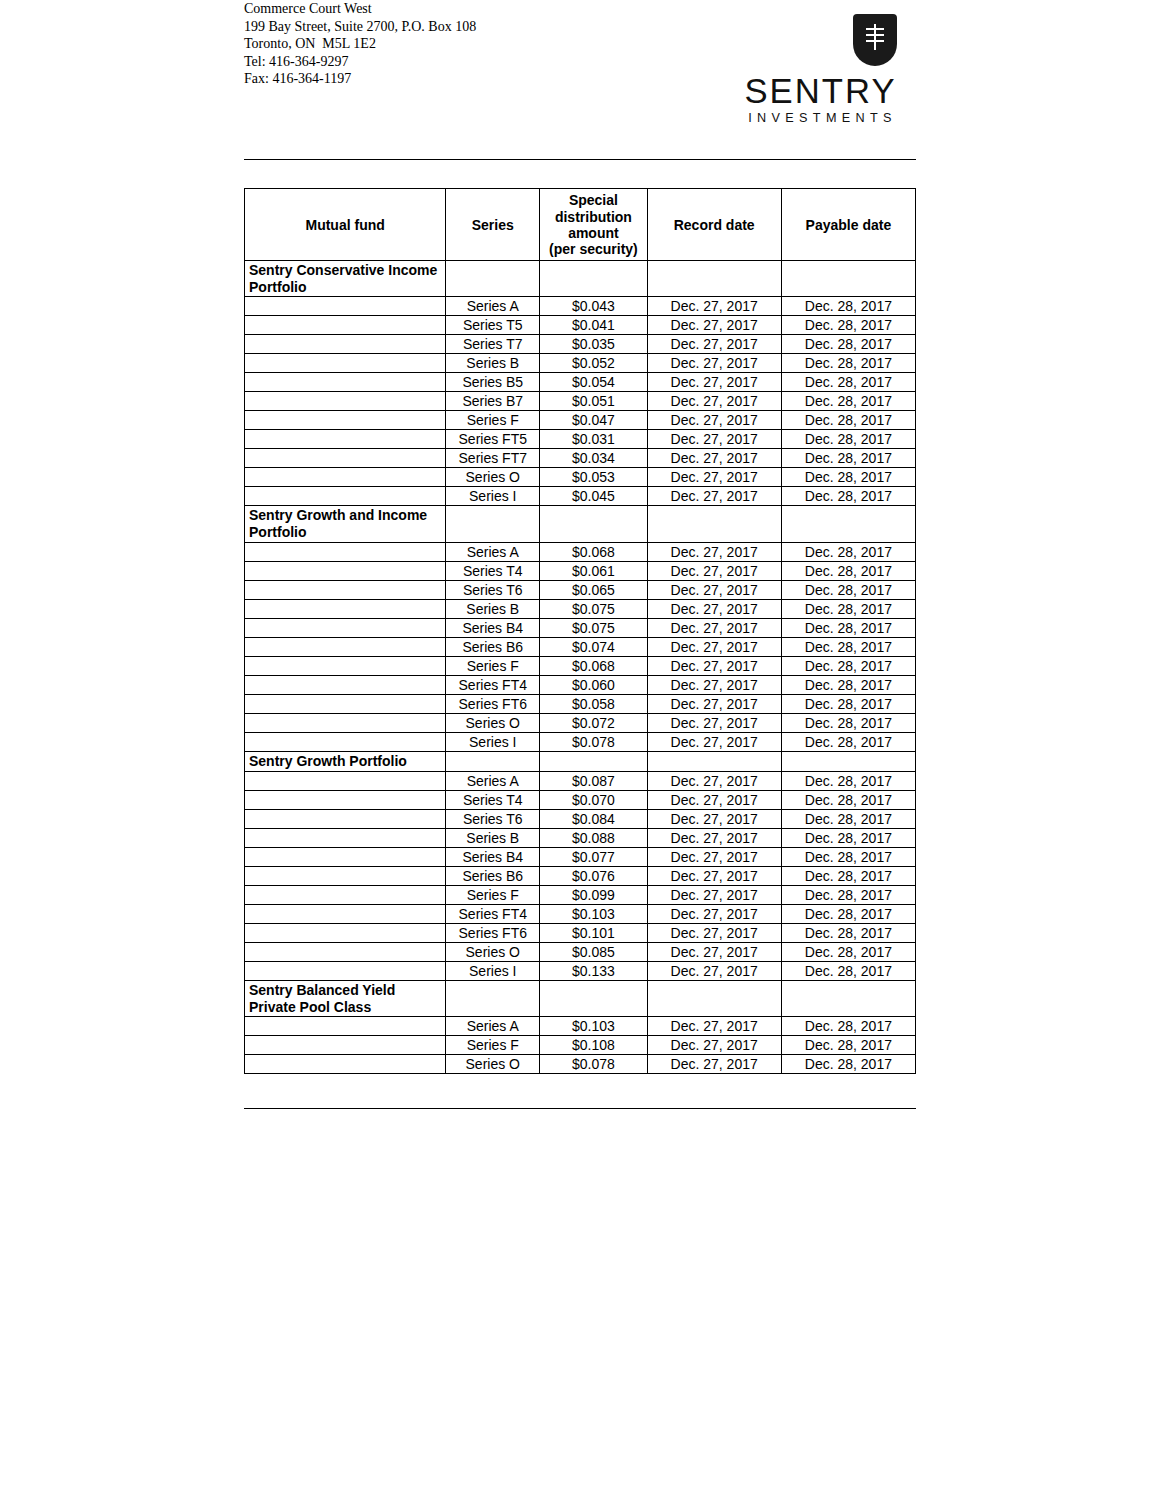Commerce Court West
199 Bay Street, Suite 2700, P.O. Box 108
Toronto, ON M5L 1E2
Tel: 416-364-9297
Fax: 416-364-1197
SENTRY
INVESTMENTS
| Mutual fund | Series | Special distribution amount (per security) | Record date | Payable date |
| --- | --- | --- | --- | --- |
| Sentry Conservative Income Portfolio | | | | |
| | Series A | $0.043 | Dec. 27, 2017 | Dec. 28, 2017 |
| | Series T5 | $0.041 | Dec. 27, 2017 | Dec. 28, 2017 |
| | Series T7 | $0.035 | Dec. 27, 2017 | Dec. 28, 2017 |
| | Series B | $0.052 | Dec. 27, 2017 | Dec. 28, 2017 |
| | Series B5 | $0.054 | Dec. 27, 2017 | Dec. 28, 2017 |
| | Series B7 | $0.051 | Dec. 27, 2017 | Dec. 28, 2017 |
| | Series F | $0.047 | Dec. 27, 2017 | Dec. 28, 2017 |
| | Series FT5 | $0.031 | Dec. 27, 2017 | Dec. 28, 2017 |
| | Series FT7 | $0.034 | Dec. 27, 2017 | Dec. 28, 2017 |
| | Series O | $0.053 | Dec. 27, 2017 | Dec. 28, 2017 |
| | Series I | $0.045 | Dec. 27, 2017 | Dec. 28, 2017 |
| Sentry Growth and Income Portfolio | | | | |
| | Series A | $0.068 | Dec. 27, 2017 | Dec. 28, 2017 |
| | Series T4 | $0.061 | Dec. 27, 2017 | Dec. 28, 2017 |
| | Series T6 | $0.065 | Dec. 27, 2017 | Dec. 28, 2017 |
| | Series B | $0.075 | Dec. 27, 2017 | Dec. 28, 2017 |
| | Series B4 | $0.075 | Dec. 27, 2017 | Dec. 28, 2017 |
| | Series B6 | $0.074 | Dec. 27, 2017 | Dec. 28, 2017 |
| | Series F | $0.068 | Dec. 27, 2017 | Dec. 28, 2017 |
| | Series FT4 | $0.060 | Dec. 27, 2017 | Dec. 28, 2017 |
| | Series FT6 | $0.058 | Dec. 27, 2017 | Dec. 28, 2017 |
| | Series O | $0.072 | Dec. 27, 2017 | Dec. 28, 2017 |
| | Series I | $0.078 | Dec. 27, 2017 | Dec. 28, 2017 |
| Sentry Growth Portfolio | | | | |
| | Series A | $0.087 | Dec. 27, 2017 | Dec. 28, 2017 |
| | Series T4 | $0.070 | Dec. 27, 2017 | Dec. 28, 2017 |
| | Series T6 | $0.084 | Dec. 27, 2017 | Dec. 28, 2017 |
| | Series B | $0.088 | Dec. 27, 2017 | Dec. 28, 2017 |
| | Series B4 | $0.077 | Dec. 27, 2017 | Dec. 28, 2017 |
| | Series B6 | $0.076 | Dec. 27, 2017 | Dec. 28, 2017 |
| | Series F | $0.099 | Dec. 27, 2017 | Dec. 28, 2017 |
| | Series FT4 | $0.103 | Dec. 27, 2017 | Dec. 28, 2017 |
| | Series FT6 | $0.101 | Dec. 27, 2017 | Dec. 28, 2017 |
| | Series O | $0.085 | Dec. 27, 2017 | Dec. 28, 2017 |
| | Series I | $0.133 | Dec. 27, 2017 | Dec. 28, 2017 |
| Sentry Balanced Yield Private Pool Class | | | | |
| | Series A | $0.103 | Dec. 27, 2017 | Dec. 28, 2017 |
| | Series F | $0.108 | Dec. 27, 2017 | Dec. 28, 2017 |
| | Series O | $0.078 | Dec. 27, 2017 | Dec. 28, 2017 |